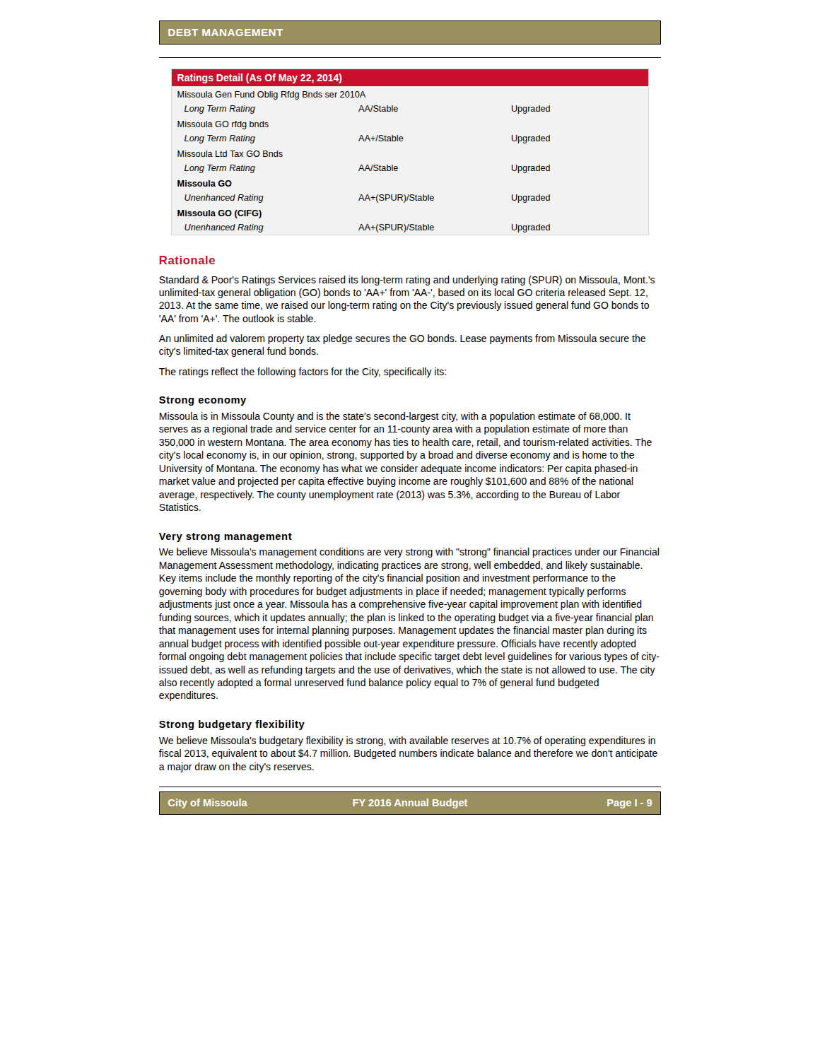DEBT MANAGEMENT
Ratings Detail (As Of May 22, 2014)
| Missoula Gen Fund Oblig Rfdg Bnds ser 2010A |
| Long Term Rating | AA/Stable | Upgraded |
| Missoula GO rfdg bnds |
| Long Term Rating | AA+/Stable | Upgraded |
| Missoula Ltd Tax GO Bnds |
| Long Term Rating | AA/Stable | Upgraded |
| Missoula GO |
| Unenhanced Rating | AA+(SPUR)/Stable | Upgraded |
| Missoula GO (CIFG) |
| Unenhanced Rating | AA+(SPUR)/Stable | Upgraded |
Rationale
Standard & Poor's Ratings Services raised its long-term rating and underlying rating (SPUR) on Missoula, Mont.'s unlimited-tax general obligation (GO) bonds to 'AA+' from 'AA-', based on its local GO criteria released Sept. 12, 2013. At the same time, we raised our long-term rating on the City's previously issued general fund GO bonds to 'AA' from 'A+'. The outlook is stable.
An unlimited ad valorem property tax pledge secures the GO bonds. Lease payments from Missoula secure the city's limited-tax general fund bonds.
The ratings reflect the following factors for the City, specifically its:
Strong economy
Missoula is in Missoula County and is the state's second-largest city, with a population estimate of 68,000. It serves as a regional trade and service center for an 11-county area with a population estimate of more than 350,000 in western Montana. The area economy has ties to health care, retail, and tourism-related activities. The city's local economy is, in our opinion, strong, supported by a broad and diverse economy and is home to the University of Montana. The economy has what we consider adequate income indicators: Per capita phased-in market value and projected per capita effective buying income are roughly $101,600 and 88% of the national average, respectively. The county unemployment rate (2013) was 5.3%, according to the Bureau of Labor Statistics.
Very strong management
We believe Missoula's management conditions are very strong with "strong" financial practices under our Financial Management Assessment methodology, indicating practices are strong, well embedded, and likely sustainable. Key items include the monthly reporting of the city's financial position and investment performance to the governing body with procedures for budget adjustments in place if needed; management typically performs adjustments just once a year. Missoula has a comprehensive five-year capital improvement plan with identified funding sources, which it updates annually; the plan is linked to the operating budget via a five-year financial plan that management uses for internal planning purposes. Management updates the financial master plan during its annual budget process with identified possible out-year expenditure pressure. Officials have recently adopted formal ongoing debt management policies that include specific target debt level guidelines for various types of city-issued debt, as well as refunding targets and the use of derivatives, which the state is not allowed to use. The city also recently adopted a formal unreserved fund balance policy equal to 7% of general fund budgeted expenditures.
Strong budgetary flexibility
We believe Missoula's budgetary flexibility is strong, with available reserves at 10.7% of operating expenditures in fiscal 2013, equivalent to about $4.7 million. Budgeted numbers indicate balance and therefore we don't anticipate a major draw on the city's reserves.
City of Missoula
FY 2016 Annual Budget
Page I - 9